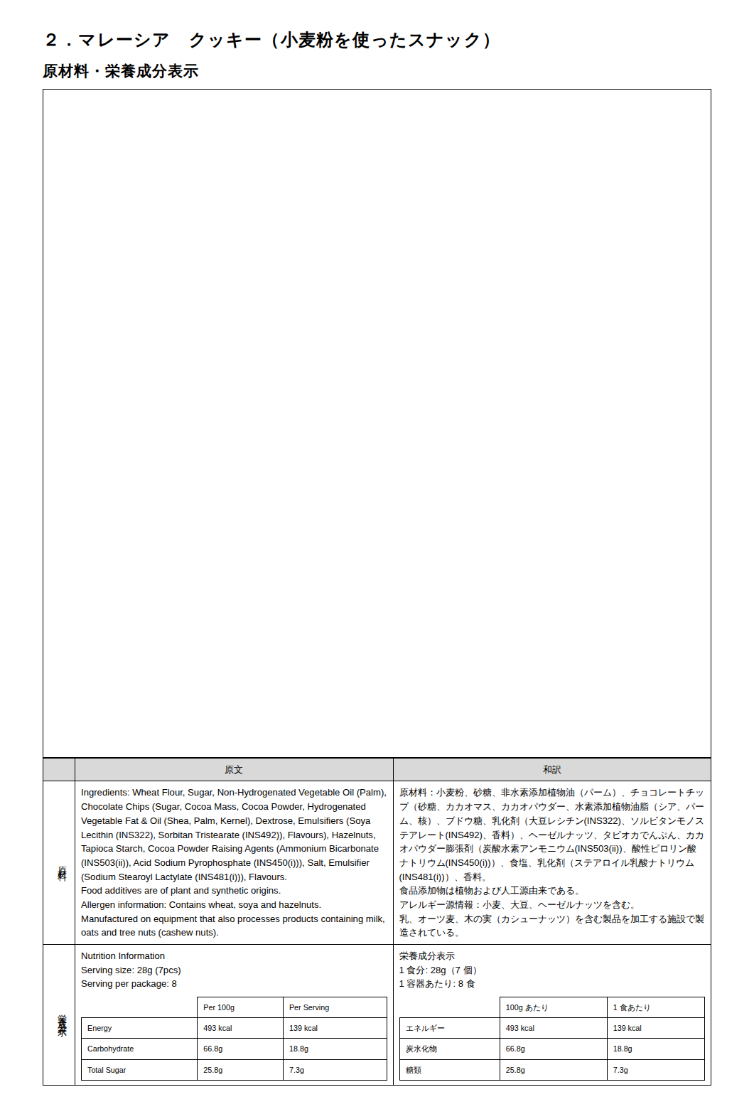２．マレーシア　クッキー（小麦粉を使ったスナック）
原材料・栄養成分表示
| | 原文 | 和訳 |
| --- | --- | --- |
| 原材料 | Ingredients: Wheat Flour, Sugar, Non-Hydrogenated Vegetable Oil (Palm), Chocolate Chips (Sugar, Cocoa Mass, Cocoa Powder, Hydrogenated Vegetable Fat & Oil (Shea, Palm, Kernel), Dextrose, Emulsifiers (Soya Lecithin (INS322), Sorbitan Tristearate (INS492)), Flavours), Hazelnuts, Tapioca Starch, Cocoa Powder Raising Agents (Ammonium Bicarbonate (INS503(ii)), Acid Sodium Pyrophosphate (INS450(i))), Salt, Emulsifier (Sodium Stearoyl Lactylate (INS481(i))), Flavours. Food additives are of plant and synthetic origins. Allergen information: Contains wheat, soya and hazelnuts. Manufactured on equipment that also processes products containing milk, oats and tree nuts (cashew nuts). | 原材料：小麦粉、砂糖、非水素添加植物油（パーム）、チョコレートチップ（砂糖、カカオマス、カカオパウダー、水素添加植物油脂（シア、パーム、核）、ブドウ糖、乳化剤（大豆レシチン(INS322)、ソルビタンモノステアレート(INS492)、香料）、ヘーゼルナッツ、タピオカでんぷん、カカオパウダー膨張剤（炭酸水素アンモニウム(INS503(ii))、酸性ピロリン酸ナトリウム(INS450(i))）、食塩、乳化剤（ステアロイル乳酸ナトリウム(INS481(i))）、香料。 食品添加物は植物および人工源由来である。 アレルギー源情報：小麦、大豆、ヘーゼルナッツを含む。 乳、オーツ麦、木の実（カシューナッツ）を含む製品を加工する施設で製造されている。 |
| 栄養成分表示 | Nutrition Information Serving size: 28g (7pcs) Serving per package: 8 / / Per 100g / Per Serving / / --- / --- / --- / / Energy / 493 kcal / 139 kcal / / Carbohydrate / 66.8g / 18.8g / / Total Sugar / 25.8g / 7.3g / | 栄養成分表示 1 食分: 28g（7 個） 1 容器あたり: 8 食 / / 100g あたり / 1 食あたり / / --- / --- / --- / / エネルギー / 493 kcal / 139 kcal / / 炭水化物 / 66.8g / 18.8g / / 糖類 / 25.8g / 7.3g / |